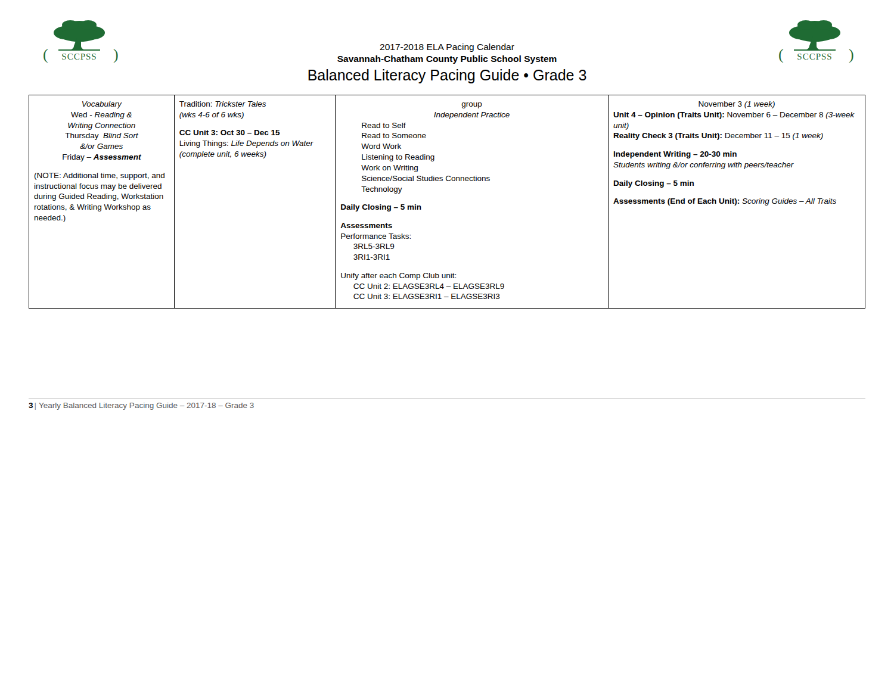SCCPSS ( )
SCCPSS ( )
2017-2018 ELA Pacing Calendar
Savannah-Chatham County Public School System
Balanced Literacy Pacing Guide • Grade 3
| Vocabulary Wed - Reading & Writing Connection Thursday Blind Sort &/or Games Friday – Assessment (NOTE: Additional time, support, and instructional focus may be delivered during Guided Reading, Workstation rotations, & Writing Workshop as needed.) | Tradition: Trickster Tales (wks 4-6 of 6 wks) CC Unit 3: Oct 30 – Dec 15 Living Things: Life Depends on Water (complete unit, 6 weeks) | group Independent Practice Read to Self Read to Someone Word Work Listening to Reading Work on Writing Science/Social Studies Connections Technology Daily Closing – 5 min Assessments Performance Tasks: 3RL5-3RL9 3RI1-3RI1 Unify after each Comp Club unit: CC Unit 2: ELAGSE3RL4 – ELAGSE3RL9 CC Unit 3: ELAGSE3RI1 – ELAGSE3RI3 | November 3 (1 week) Unit 4 – Opinion (Traits Unit): November 6 – December 8 (3-week unit) Reality Check 3 (Traits Unit): December 11 – 15 (1 week) Independent Writing – 20-30 min Students writing &/or conferring with peers/teacher Daily Closing – 5 min Assessments (End of Each Unit): Scoring Guides – All Traits |
3|Yearly Balanced Literacy Pacing Guide – 2017-18 – Grade 3